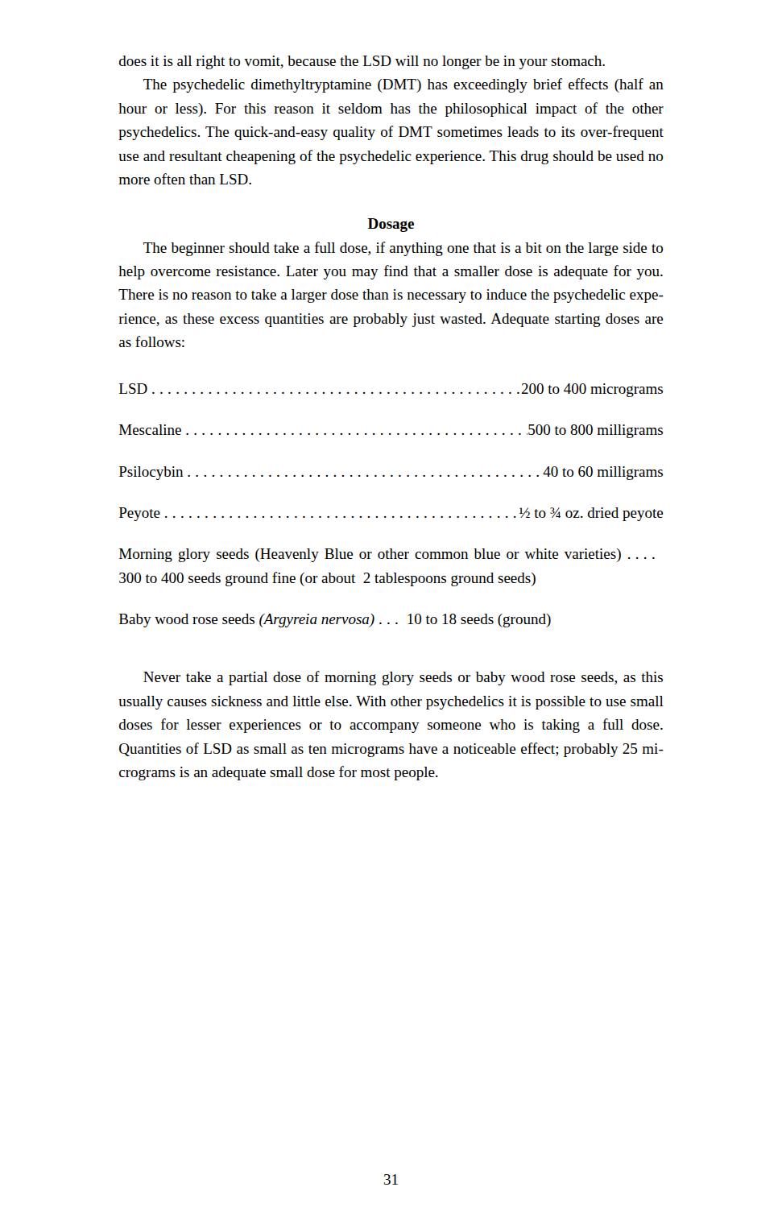does it is all right to vomit, because the LSD will no longer be in your stomach.
The psychedelic dimethyltryptamine (DMT) has exceedingly brief effects (half an hour or less). For this reason it seldom has the philosophical impact of the other psychedelics. The quick-and-easy quality of DMT sometimes leads to its over-frequent use and resultant cheapening of the psychedelic experience. This drug should be used no more often than LSD.
Dosage
The beginner should take a full dose, if anything one that is a bit on the large side to help overcome resistance. Later you may find that a smaller dose is adequate for you. There is no reason to take a larger dose than is necessary to induce the psychedelic experience, as these excess quantities are probably just wasted. Adequate starting doses are as follows:
LSD ........................................................ 200 to 400 micrograms
Mescaline ........................................................ 500 to 800 milligrams
Psilocybin ........................................................ 40 to 60 milligrams
Peyote ........................................................ ½ to ¾ oz. dried peyote
Morning glory seeds (Heavenly Blue or other common blue or white varieties) .... 300 to 400 seeds ground fine (or about 2 tablespoons ground seeds)
Baby wood rose seeds (Argyreia nervosa) ... 10 to 18 seeds (ground)
Never take a partial dose of morning glory seeds or baby wood rose seeds, as this usually causes sickness and little else. With other psychedelics it is possible to use small doses for lesser experiences or to accompany someone who is taking a full dose. Quantities of LSD as small as ten micrograms have a noticeable effect; probably 25 micrograms is an adequate small dose for most people.
31